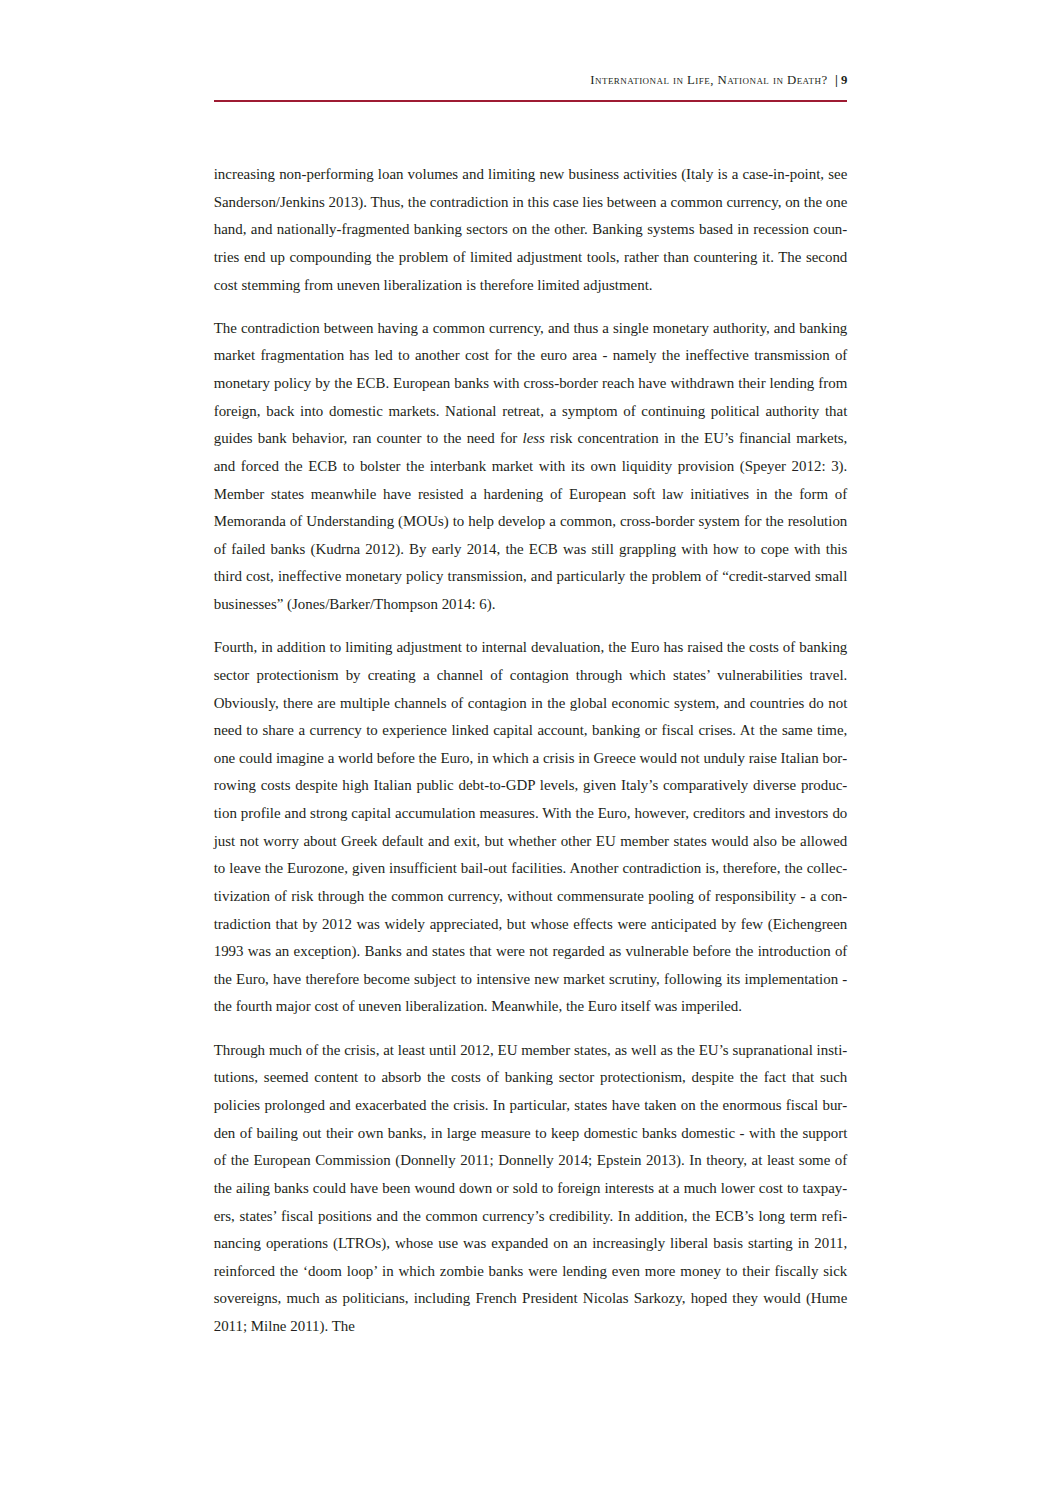International in Life, National in Death? | 9
increasing non-performing loan volumes and limiting new business activities (Italy is a case-in-point, see Sanderson/Jenkins 2013). Thus, the contradiction in this case lies between a common currency, on the one hand, and nationally-fragmented banking sectors on the other. Banking systems based in recession countries end up compounding the problem of limited adjustment tools, rather than countering it. The second cost stemming from uneven liberalization is therefore limited adjustment.
The contradiction between having a common currency, and thus a single monetary authority, and banking market fragmentation has led to another cost for the euro area - namely the ineffective transmission of monetary policy by the ECB. European banks with cross-border reach have withdrawn their lending from foreign, back into domestic markets. National retreat, a symptom of continuing political authority that guides bank behavior, ran counter to the need for less risk concentration in the EU’s financial markets, and forced the ECB to bolster the interbank market with its own liquidity provision (Speyer 2012: 3). Member states meanwhile have resisted a hardening of European soft law initiatives in the form of Memoranda of Understanding (MOUs) to help develop a common, cross-border system for the resolution of failed banks (Kudrna 2012). By early 2014, the ECB was still grappling with how to cope with this third cost, ineffective monetary policy transmission, and particularly the problem of “credit-starved small businesses” (Jones/Barker/Thompson 2014: 6).
Fourth, in addition to limiting adjustment to internal devaluation, the Euro has raised the costs of banking sector protectionism by creating a channel of contagion through which states’ vulnerabilities travel. Obviously, there are multiple channels of contagion in the global economic system, and countries do not need to share a currency to experience linked capital account, banking or fiscal crises. At the same time, one could imagine a world before the Euro, in which a crisis in Greece would not unduly raise Italian borrowing costs despite high Italian public debt-to-GDP levels, given Italy’s comparatively diverse production profile and strong capital accumulation measures. With the Euro, however, creditors and investors do just not worry about Greek default and exit, but whether other EU member states would also be allowed to leave the Eurozone, given insufficient bail-out facilities. Another contradiction is, therefore, the collectivization of risk through the common currency, without commensurate pooling of responsibility - a contradiction that by 2012 was widely appreciated, but whose effects were anticipated by few (Eichengreen 1993 was an exception). Banks and states that were not regarded as vulnerable before the introduction of the Euro, have therefore become subject to intensive new market scrutiny, following its implementation - the fourth major cost of uneven liberalization. Meanwhile, the Euro itself was imperiled.
Through much of the crisis, at least until 2012, EU member states, as well as the EU’s supranational institutions, seemed content to absorb the costs of banking sector protectionism, despite the fact that such policies prolonged and exacerbated the crisis. In particular, states have taken on the enormous fiscal burden of bailing out their own banks, in large measure to keep domestic banks domestic - with the support of the European Commission (Donnelly 2011; Donnelly 2014; Epstein 2013). In theory, at least some of the ailing banks could have been wound down or sold to foreign interests at a much lower cost to taxpayers, states’ fiscal positions and the common currency’s credibility. In addition, the ECB’s long term refinancing operations (LTROs), whose use was expanded on an increasingly liberal basis starting in 2011, reinforced the ‘doom loop’ in which zombie banks were lending even more money to their fiscally sick sovereigns, much as politicians, including French President Nicolas Sarkozy, hoped they would (Hume 2011; Milne 2011). The